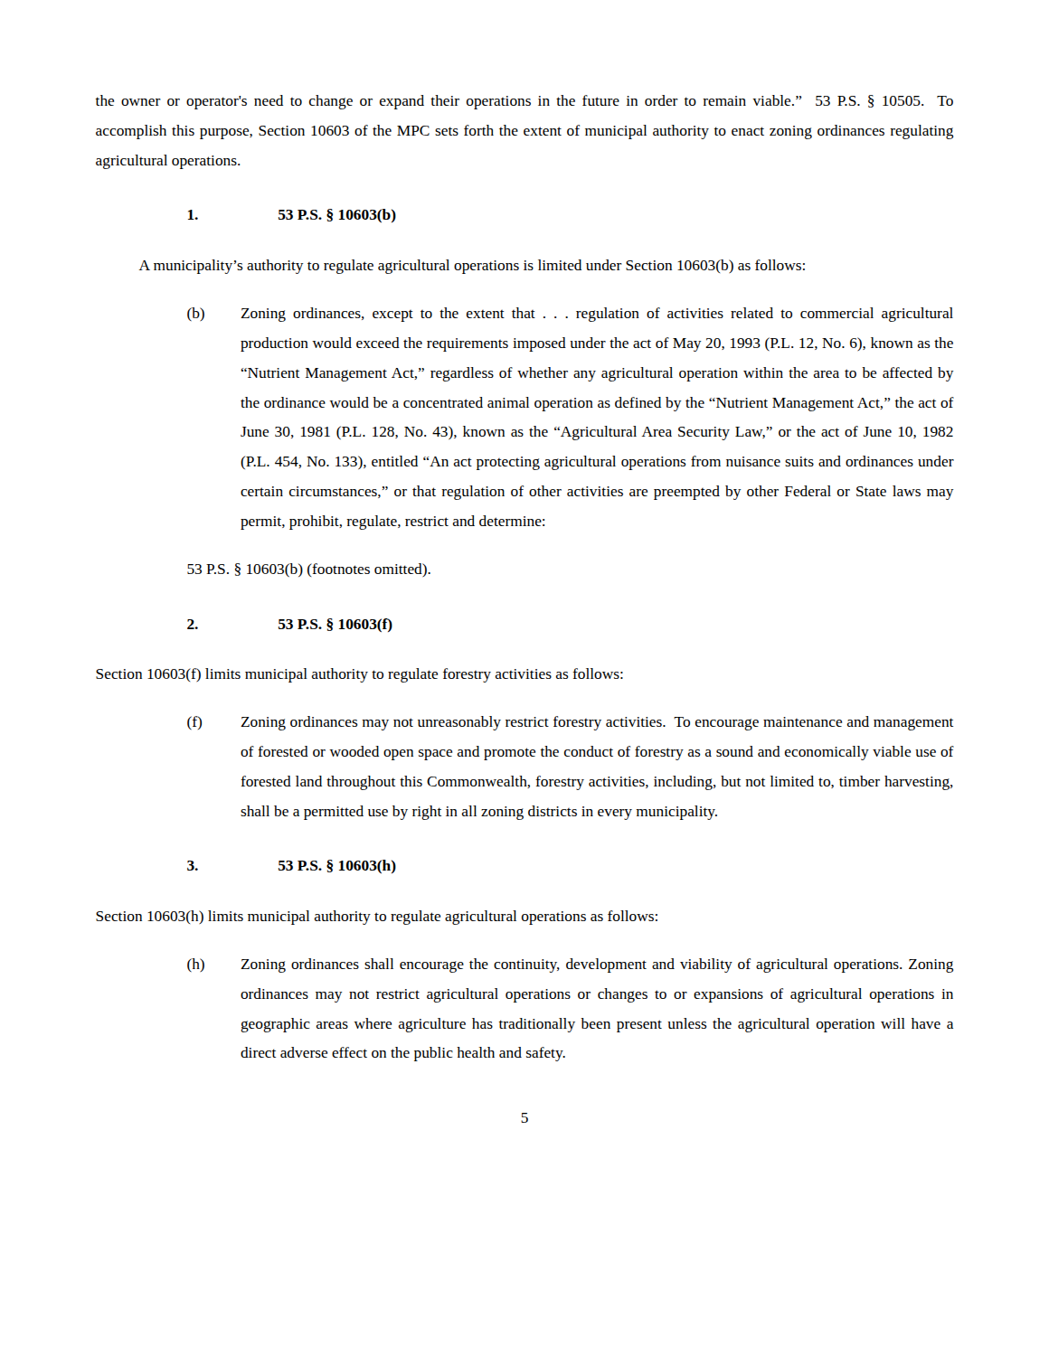the owner or operator's need to change or expand their operations in the future in order to remain viable.” 53 P.S. § 10505. To accomplish this purpose, Section 10603 of the MPC sets forth the extent of municipal authority to enact zoning ordinances regulating agricultural operations.
1. 53 P.S. § 10603(b)
A municipality’s authority to regulate agricultural operations is limited under Section 10603(b) as follows:
(b) Zoning ordinances, except to the extent that . . . regulation of activities related to commercial agricultural production would exceed the requirements imposed under the act of May 20, 1993 (P.L. 12, No. 6), known as the “Nutrient Management Act,” regardless of whether any agricultural operation within the area to be affected by the ordinance would be a concentrated animal operation as defined by the “Nutrient Management Act,” the act of June 30, 1981 (P.L. 128, No. 43), known as the “Agricultural Area Security Law,” or the act of June 10, 1982 (P.L. 454, No. 133), entitled “An act protecting agricultural operations from nuisance suits and ordinances under certain circumstances,” or that regulation of other activities are preempted by other Federal or State laws may permit, prohibit, regulate, restrict and determine:
53 P.S. § 10603(b) (footnotes omitted).
2. 53 P.S. § 10603(f)
Section 10603(f) limits municipal authority to regulate forestry activities as follows:
(f) Zoning ordinances may not unreasonably restrict forestry activities. To encourage maintenance and management of forested or wooded open space and promote the conduct of forestry as a sound and economically viable use of forested land throughout this Commonwealth, forestry activities, including, but not limited to, timber harvesting, shall be a permitted use by right in all zoning districts in every municipality.
3. 53 P.S. § 10603(h)
Section 10603(h) limits municipal authority to regulate agricultural operations as follows:
(h) Zoning ordinances shall encourage the continuity, development and viability of agricultural operations. Zoning ordinances may not restrict agricultural operations or changes to or expansions of agricultural operations in geographic areas where agriculture has traditionally been present unless the agricultural operation will have a direct adverse effect on the public health and safety.
5